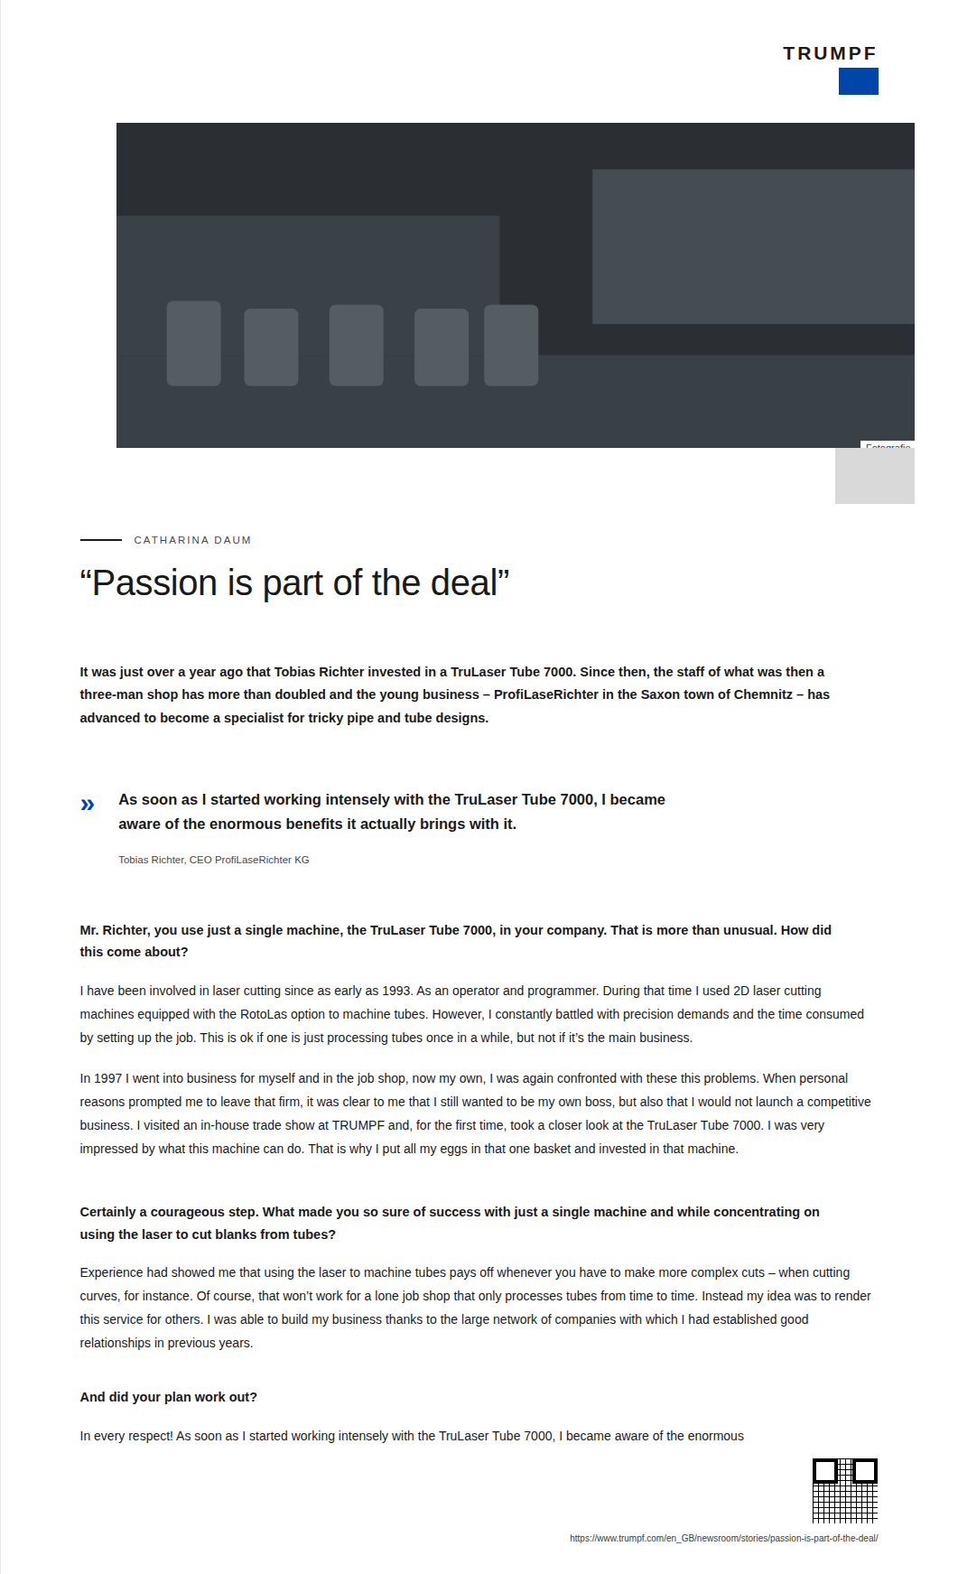TRUMPF
Fotografie
Catharina Daum
“Passion is part of the deal”
It was just over a year ago that Tobias Richter invested in a TruLaser Tube 7000. Since then, the staff of what was then a three-man shop has more than doubled and the young business – ProfiLaseRichter in the Saxon town of Chemnitz – has advanced to become a specialist for tricky pipe and tube designs.
»
As soon as I started working intensely with the TruLaser Tube 7000, I became aware of the enormous benefits it actually brings with it. Tobias Richter, CEO ProfiLaseRichter KG
Mr. Richter, you use just a single machine, the TruLaser Tube 7000, in your company. That is more than unusual. How did this come about?
I have been involved in laser cutting since as early as 1993. As an operator and programmer. During that time I used 2D laser cutting machines equipped with the RotoLas option to machine tubes. However, I constantly battled with precision demands and the time consumed by setting up the job. This is ok if one is just processing tubes once in a while, but not if it’s the main business.
In 1997 I went into business for myself and in the job shop, now my own, I was again confronted with these this problems. When personal reasons prompted me to leave that firm, it was clear to me that I still wanted to be my own boss, but also that I would not launch a competitive business. I visited an in-house trade show at TRUMPF and, for the first time, took a closer look at the TruLaser Tube 7000. I was very impressed by what this machine can do. That is why I put all my eggs in that one basket and invested in that machine.
Certainly a courageous step. What made you so sure of success with just a single machine and while concentrating on using the laser to cut blanks from tubes?
Experience had showed me that using the laser to machine tubes pays off whenever you have to make more complex cuts – when cutting curves, for instance. Of course, that won’t work for a lone job shop that only processes tubes from time to time. Instead my idea was to render this service for others. I was able to build my business thanks to the large network of companies with which I had established good relationships in previous years.
And did your plan work out?
In every respect! As soon as I started working intensely with the TruLaser Tube 7000, I became aware of the enormous
https://www.trumpf.com/en_GB/newsroom/stories/passion-is-part-of-the-deal/